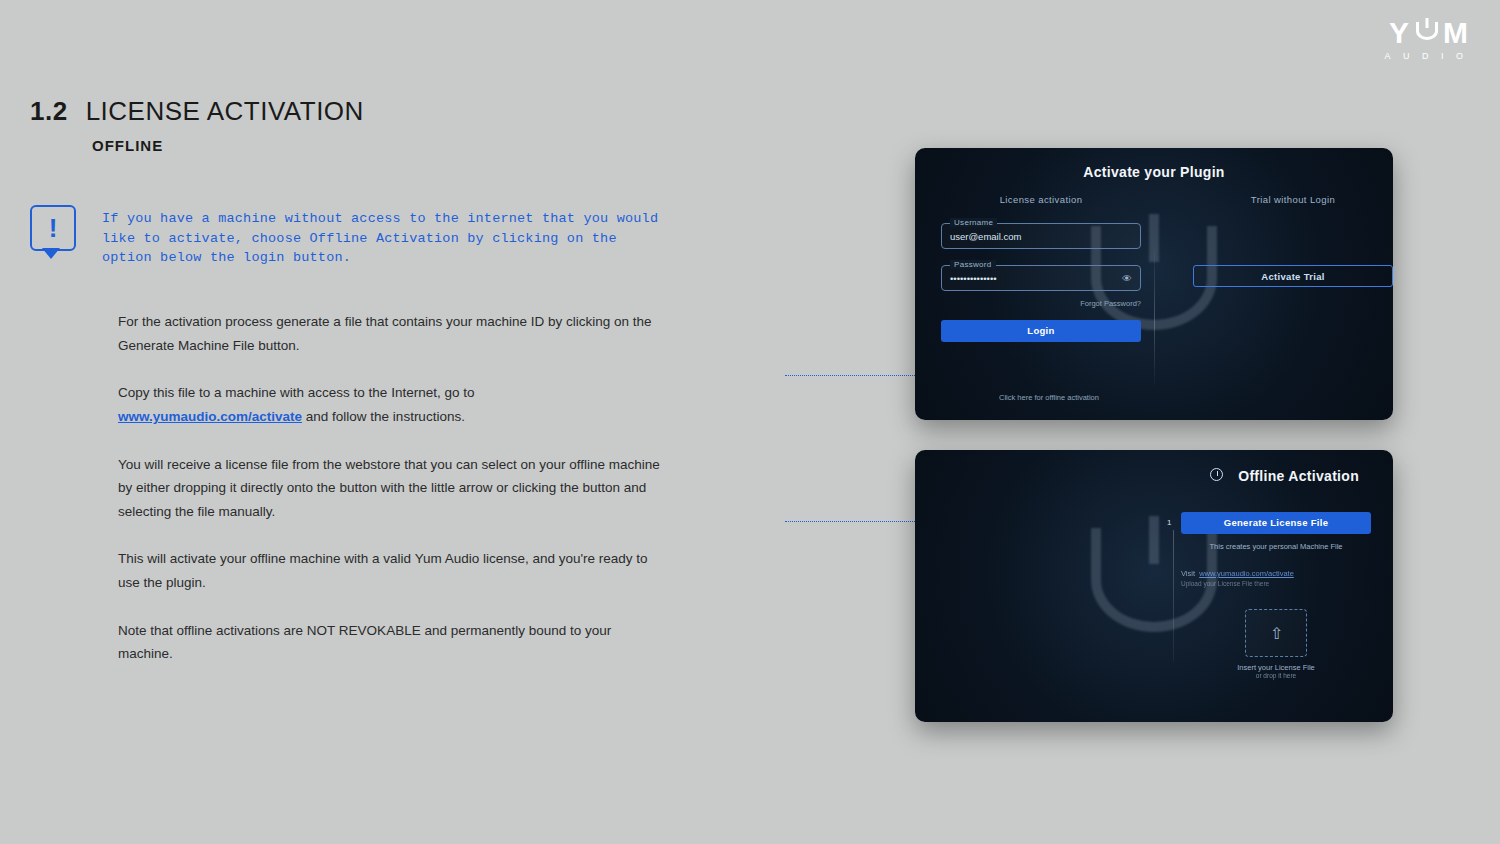Y M
A U D I O
1.2 LICENSE ACTIVATION
OFFLINE
!
If you have a machine without access to the internet that you would like to activate, choose Offline Activation by clicking on the option below the login button.
For the activation process generate a file that contains your machine ID by clicking on the Generate Machine File button.
Copy this file to a machine with access to the Internet, go to
www.yumaudio.com/activate and follow the instructions.
You will receive a license file from the webstore that you can select on your offline machine by either dropping it directly onto the button with the little arrow or clicking the button and selecting the file manually.
This will activate your offline machine with a valid Yum Audio license, and you're ready to use the plugin.
Note that offline activations are NOT REVOKABLE and permanently bound to your machine.
Activate your Plugin
License activation
Username user@email.com
Password •••••••••••••• 👁
Forgot Password?
Login
Trial without Login
Activate Trial
Click here for offline activation
Offline Activation
1
Generate License File
This creates your personal Machine File
Visit www.yumaudio.com/activate Upload your License File there
⇧
Insert your License File or drop it here